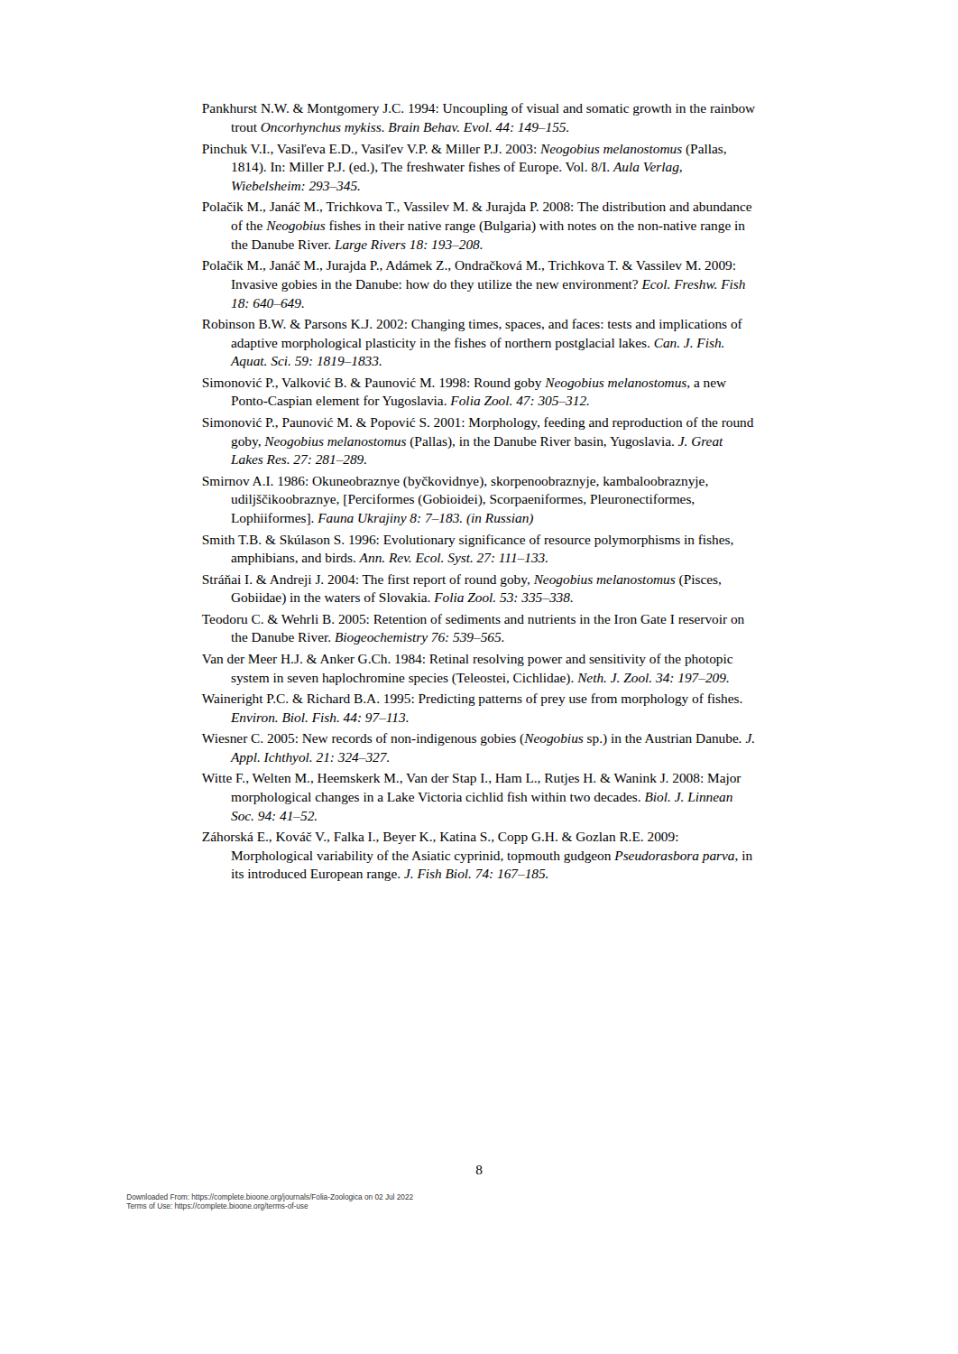Pankhurst N.W. & Montgomery J.C. 1994: Uncoupling of visual and somatic growth in the rainbow trout Oncorhynchus mykiss. Brain Behav. Evol. 44: 149–155.
Pinchuk V.I., Vasiľeva E.D., Vasiľev V.P. & Miller P.J. 2003: Neogobius melanostomus (Pallas, 1814). In: Miller P.J. (ed.), The freshwater fishes of Europe. Vol. 8/I. Aula Verlag, Wiebelsheim: 293–345.
Polačik M., Janáč M., Trichkova T., Vassilev M. & Jurajda P. 2008: The distribution and abundance of the Neogobius fishes in their native range (Bulgaria) with notes on the non-native range in the Danube River. Large Rivers 18: 193–208.
Polačik M., Janáč M., Jurajda P., Adámek Z., Ondračková M., Trichkova T. & Vassilev M. 2009: Invasive gobies in the Danube: how do they utilize the new environment? Ecol. Freshw. Fish 18: 640–649.
Robinson B.W. & Parsons K.J. 2002: Changing times, spaces, and faces: tests and implications of adaptive morphological plasticity in the fishes of northern postglacial lakes. Can. J. Fish. Aquat. Sci. 59: 1819–1833.
Simonović P., Valković B. & Paunović M. 1998: Round goby Neogobius melanostomus, a new Ponto-Caspian element for Yugoslavia. Folia Zool. 47: 305–312.
Simonović P., Paunović M. & Popović S. 2001: Morphology, feeding and reproduction of the round goby, Neogobius melanostomus (Pallas), in the Danube River basin, Yugoslavia. J. Great Lakes Res. 27: 281–289.
Smirnov A.I. 1986: Okuneobraznye (byčkovidnye), skorpenoobraznyje, kambaloobraznyje, udiljščikoobraznye, [Perciformes (Gobioidei), Scorpaeniformes, Pleuronectiformes, Lophiiformes]. Fauna Ukrajiny 8: 7–183. (in Russian)
Smith T.B. & Skúlason S. 1996: Evolutionary significance of resource polymorphisms in fishes, amphibians, and birds. Ann. Rev. Ecol. Syst. 27: 111–133.
Stráňai I. & Andreji J. 2004: The first report of round goby, Neogobius melanostomus (Pisces, Gobiidae) in the waters of Slovakia. Folia Zool. 53: 335–338.
Teodoru C. & Wehrli B. 2005: Retention of sediments and nutrients in the Iron Gate I reservoir on the Danube River. Biogeochemistry 76: 539–565.
Van der Meer H.J. & Anker G.Ch. 1984: Retinal resolving power and sensitivity of the photopic system in seven haplochromine species (Teleostei, Cichlidae). Neth. J. Zool. 34: 197–209.
Waineright P.C. & Richard B.A. 1995: Predicting patterns of prey use from morphology of fishes. Environ. Biol. Fish. 44: 97–113.
Wiesner C. 2005: New records of non-indigenous gobies (Neogobius sp.) in the Austrian Danube. J. Appl. Ichthyol. 21: 324–327.
Witte F., Welten M., Heemskerk M., Van der Stap I., Ham L., Rutjes H. & Wanink J. 2008: Major morphological changes in a Lake Victoria cichlid fish within two decades. Biol. J. Linnean Soc. 94: 41–52.
Záhorská E., Kováč V., Falka I., Beyer K., Katina S., Copp G.H. & Gozlan R.E. 2009: Morphological variability of the Asiatic cyprinid, topmouth gudgeon Pseudorasbora parva, in its introduced European range. J. Fish Biol. 74: 167–185.
8
Downloaded From: https://complete.bioone.org/journals/Folia-Zoologica on 02 Jul 2022
Terms of Use: https://complete.bioone.org/terms-of-use